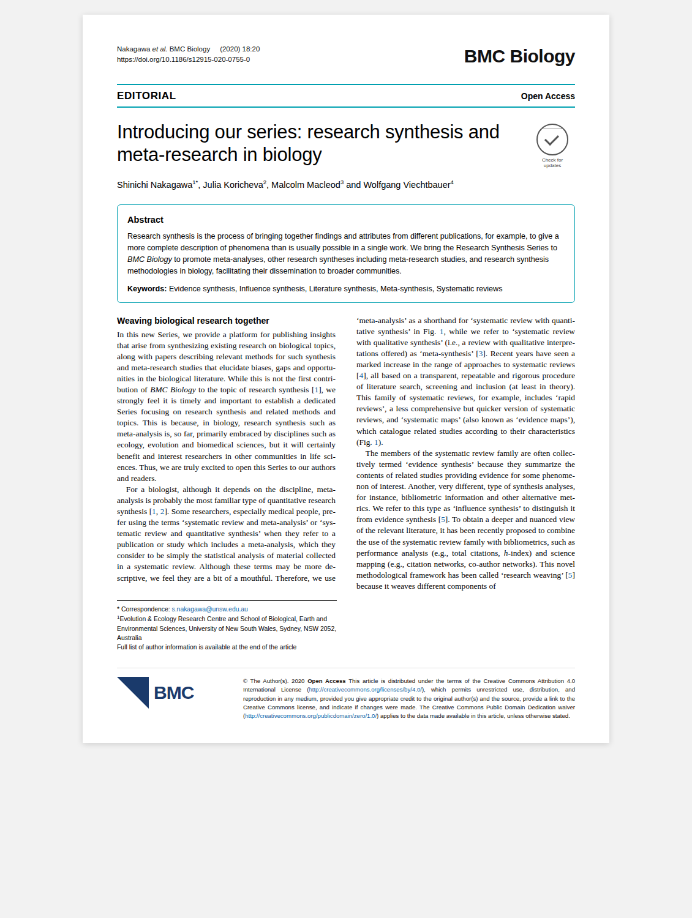Nakagawa et al. BMC Biology (2020) 18:20
https://doi.org/10.1186/s12915-020-0755-0
BMC Biology
Editorial
Open Access
Introducing our series: research synthesis and meta-research in biology
Check for
updates
Shinichi Nakagawa1*, Julia Koricheva2, Malcolm Macleod3 and Wolfgang Viechtbauer4
Abstract
Research synthesis is the process of bringing together findings and attributes from different publications, for example, to give a more complete description of phenomena than is usually possible in a single work. We bring the Research Synthesis Series to BMC Biology to promote meta-analyses, other research syntheses including meta-research studies, and research synthesis methodologies in biology, facilitating their dissemination to broader communities.
Keywords: Evidence synthesis, Influence synthesis, Literature synthesis, Meta-synthesis, Systematic reviews
Weaving biological research together
In this new Series, we provide a platform for publishing insights that arise from synthesizing existing research on biological topics, along with papers describing relevant methods for such synthesis and meta-research studies that elucidate biases, gaps and opportunities in the biological literature. While this is not the first contribution of BMC Biology to the topic of research synthesis [1], we strongly feel it is timely and important to establish a dedicated Series focusing on research synthesis and related methods and topics. This is because, in biology, research synthesis such as meta-analysis is, so far, primarily embraced by disciplines such as ecology, evolution and biomedical sciences, but it will certainly benefit and interest researchers in other communities in life sciences. Thus, we are truly excited to open this Series to our authors and readers.
For a biologist, although it depends on the discipline, meta-analysis is probably the most familiar type of quantitative research synthesis [1, 2]. Some researchers, especially medical people, prefer using the terms ‘systematic review and meta-analysis’ or ‘systematic review and quantitative synthesis’ when they refer to a publication or study which includes a meta-analysis, which they consider to be simply the statistical analysis of material collected in a systematic review. Although these terms may be more descriptive, we feel they are a bit of a mouthful. Therefore, we use ‘meta-analysis’ as a shorthand for ‘systematic review with quantitative synthesis’ in Fig. 1, while we refer to ‘systematic review with qualitative synthesis’ (i.e., a review with qualitative interpretations offered) as ‘meta-synthesis’ [3]. Recent years have seen a marked increase in the range of approaches to systematic reviews [4], all based on a transparent, repeatable and rigorous procedure of literature search, screening and inclusion (at least in theory). This family of systematic reviews, for example, includes ‘rapid reviews’, a less comprehensive but quicker version of systematic reviews, and ‘systematic maps’ (also known as ‘evidence maps’), which catalogue related studies according to their characteristics (Fig. 1).
The members of the systematic review family are often collectively termed ‘evidence synthesis’ because they summarize the contents of related studies providing evidence for some phenomenon of interest. Another, very different, type of synthesis analyses, for instance, bibliometric information and other alternative metrics. We refer to this type as ‘influence synthesis’ to distinguish it from evidence synthesis [5]. To obtain a deeper and nuanced view of the relevant literature, it has been recently proposed to combine the use of the systematic review family with bibliometrics, such as performance analysis (e.g., total citations, h-index) and science mapping (e.g., citation networks, co-author networks). This novel methodological framework has been called ‘research weaving’ [5] because it weaves different components of
* Correspondence: s.nakagawa@unsw.edu.au
1Evolution & Ecology Research Centre and School of Biological, Earth and Environmental Sciences, University of New South Wales, Sydney, NSW 2052, Australia
Full list of author information is available at the end of the article
BMC
© The Author(s). 2020 Open Access This article is distributed under the terms of the Creative Commons Attribution 4.0 International License (http://creativecommons.org/licenses/by/4.0/), which permits unrestricted use, distribution, and reproduction in any medium, provided you give appropriate credit to the original author(s) and the source, provide a link to the Creative Commons license, and indicate if changes were made. The Creative Commons Public Domain Dedication waiver (http://creativecommons.org/publicdomain/zero/1.0/) applies to the data made available in this article, unless otherwise stated.